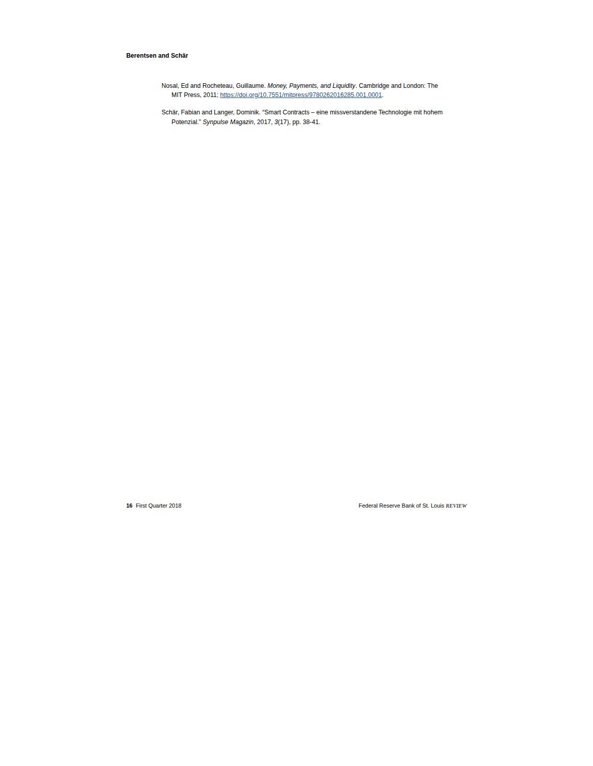Berentsen and Schär
Nosal, Ed and Rocheteau, Guillaume. Money, Payments, and Liquidity. Cambridge and London: The MIT Press, 2011; https://doi.org/10.7551/mitpress/9780262016285.001.0001.
Schär, Fabian and Langer, Dominik. “Smart Contracts – eine missverstandene Technologie mit hohem Potenzial.” Synpulse Magazin, 2017, 3(17), pp. 38-41.
16 First Quarter 2018
Federal Reserve Bank of St. Louis REVIEW